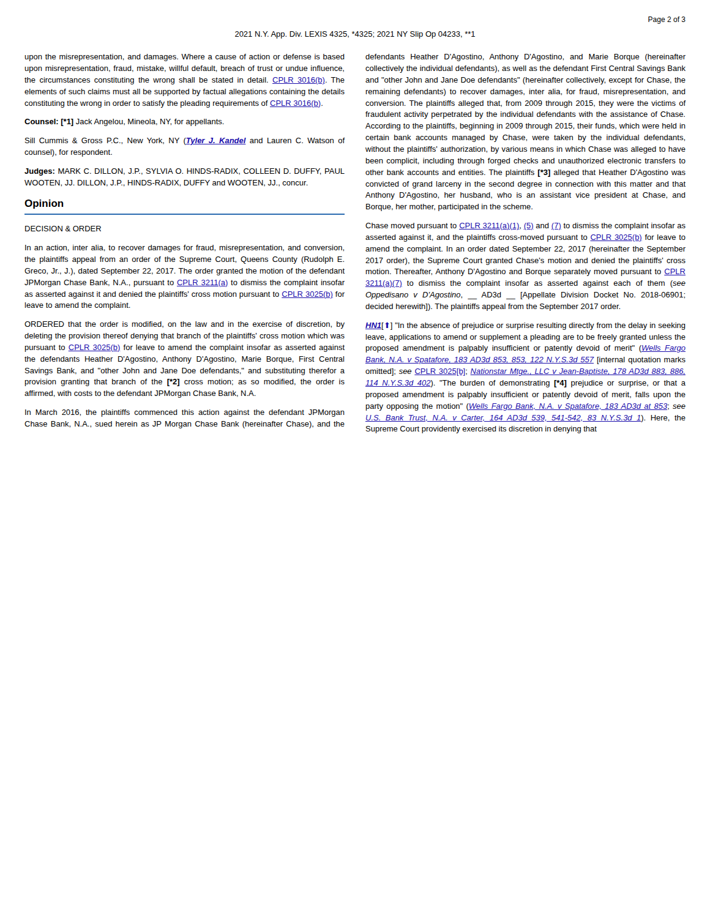Page 2 of 3
2021 N.Y. App. Div. LEXIS 4325, *4325; 2021 NY Slip Op 04233, **1
upon the misrepresentation, and damages. Where a cause of action or defense is based upon misrepresentation, fraud, mistake, willful default, breach of trust or undue influence, the circumstances constituting the wrong shall be stated in detail. CPLR 3016(b). The elements of such claims must all be supported by factual allegations containing the details constituting the wrong in order to satisfy the pleading requirements of CPLR 3016(b).
Counsel: [*1] Jack Angelou, Mineola, NY, for appellants.
Sill Cummis & Gross P.C., New York, NY (Tyler J. Kandel and Lauren C. Watson of counsel), for respondent.
Judges: MARK C. DILLON, J.P., SYLVIA O. HINDS-RADIX, COLLEEN D. DUFFY, PAUL WOOTEN, JJ. DILLON, J.P., HINDS-RADIX, DUFFY and WOOTEN, JJ., concur.
Opinion
DECISION & ORDER
In an action, inter alia, to recover damages for fraud, misrepresentation, and conversion, the plaintiffs appeal from an order of the Supreme Court, Queens County (Rudolph E. Greco, Jr., J.), dated September 22, 2017. The order granted the motion of the defendant JPMorgan Chase Bank, N.A., pursuant to CPLR 3211(a) to dismiss the complaint insofar as asserted against it and denied the plaintiffs' cross motion pursuant to CPLR 3025(b) for leave to amend the complaint.
ORDERED that the order is modified, on the law and in the exercise of discretion, by deleting the provision thereof denying that branch of the plaintiffs' cross motion which was pursuant to CPLR 3025(b) for leave to amend the complaint insofar as asserted against the defendants Heather D'Agostino, Anthony D'Agostino, Marie Borque, First Central Savings Bank, and "other John and Jane Doe defendants," and substituting therefor a provision granting that branch of the [*2] cross motion; as so modified, the order is affirmed, with costs to the defendant JPMorgan Chase Bank, N.A.
In March 2016, the plaintiffs commenced this action against the defendant JPMorgan Chase Bank, N.A., sued herein as JP Morgan Chase Bank (hereinafter Chase), and the defendants Heather D'Agostino, Anthony D'Agostino, and Marie Borque (hereinafter collectively the individual defendants), as well as the defendant First Central Savings Bank and "other John and Jane Doe defendants" (hereinafter collectively, except for Chase, the remaining defendants) to recover damages, inter alia, for fraud, misrepresentation, and conversion. The plaintiffs alleged that, from 2009 through 2015, they were the victims of fraudulent activity perpetrated by the individual defendants with the assistance of Chase. According to the plaintiffs, beginning in 2009 through 2015, their funds, which were held in certain bank accounts managed by Chase, were taken by the individual defendants, without the plaintiffs' authorization, by various means in which Chase was alleged to have been complicit, including through forged checks and unauthorized electronic transfers to other bank accounts and entities. The plaintiffs [*3] alleged that Heather D'Agostino was convicted of grand larceny in the second degree in connection with this matter and that Anthony D'Agostino, her husband, who is an assistant vice president at Chase, and Borque, her mother, participated in the scheme.
Chase moved pursuant to CPLR 3211(a)(1), (5) and (7) to dismiss the complaint insofar as asserted against it, and the plaintiffs cross-moved pursuant to CPLR 3025(b) for leave to amend the complaint. In an order dated September 22, 2017 (hereinafter the September 2017 order), the Supreme Court granted Chase's motion and denied the plaintiffs' cross motion. Thereafter, Anthony D'Agostino and Borque separately moved pursuant to CPLR 3211(a)(7) to dismiss the complaint insofar as asserted against each of them (see Oppedisano v D'Agostino, __ AD3d __ [Appellate Division Docket No. 2018-06901; decided herewith]). The plaintiffs appeal from the September 2017 order.
HN1[⬆] "In the absence of prejudice or surprise resulting directly from the delay in seeking leave, applications to amend or supplement a pleading are to be freely granted unless the proposed amendment is palpably insufficient or patently devoid of merit" (Wells Fargo Bank, N.A. v Spatafore, 183 AD3d 853, 853, 122 N.Y.S.3d 557 [internal quotation marks omitted]; see CPLR 3025[b]; Nationstar Mtge., LLC v Jean-Baptiste, 178 AD3d 883, 886, 114 N.Y.S.3d 402). "The burden of demonstrating [*4] prejudice or surprise, or that a proposed amendment is palpably insufficient or patently devoid of merit, falls upon the party opposing the motion" (Wells Fargo Bank, N.A. v Spatafore, 183 AD3d at 853; see U.S. Bank Trust, N.A. v Carter, 164 AD3d 539, 541-542, 83 N.Y.S.3d 1). Here, the Supreme Court providently exercised its discretion in denying that